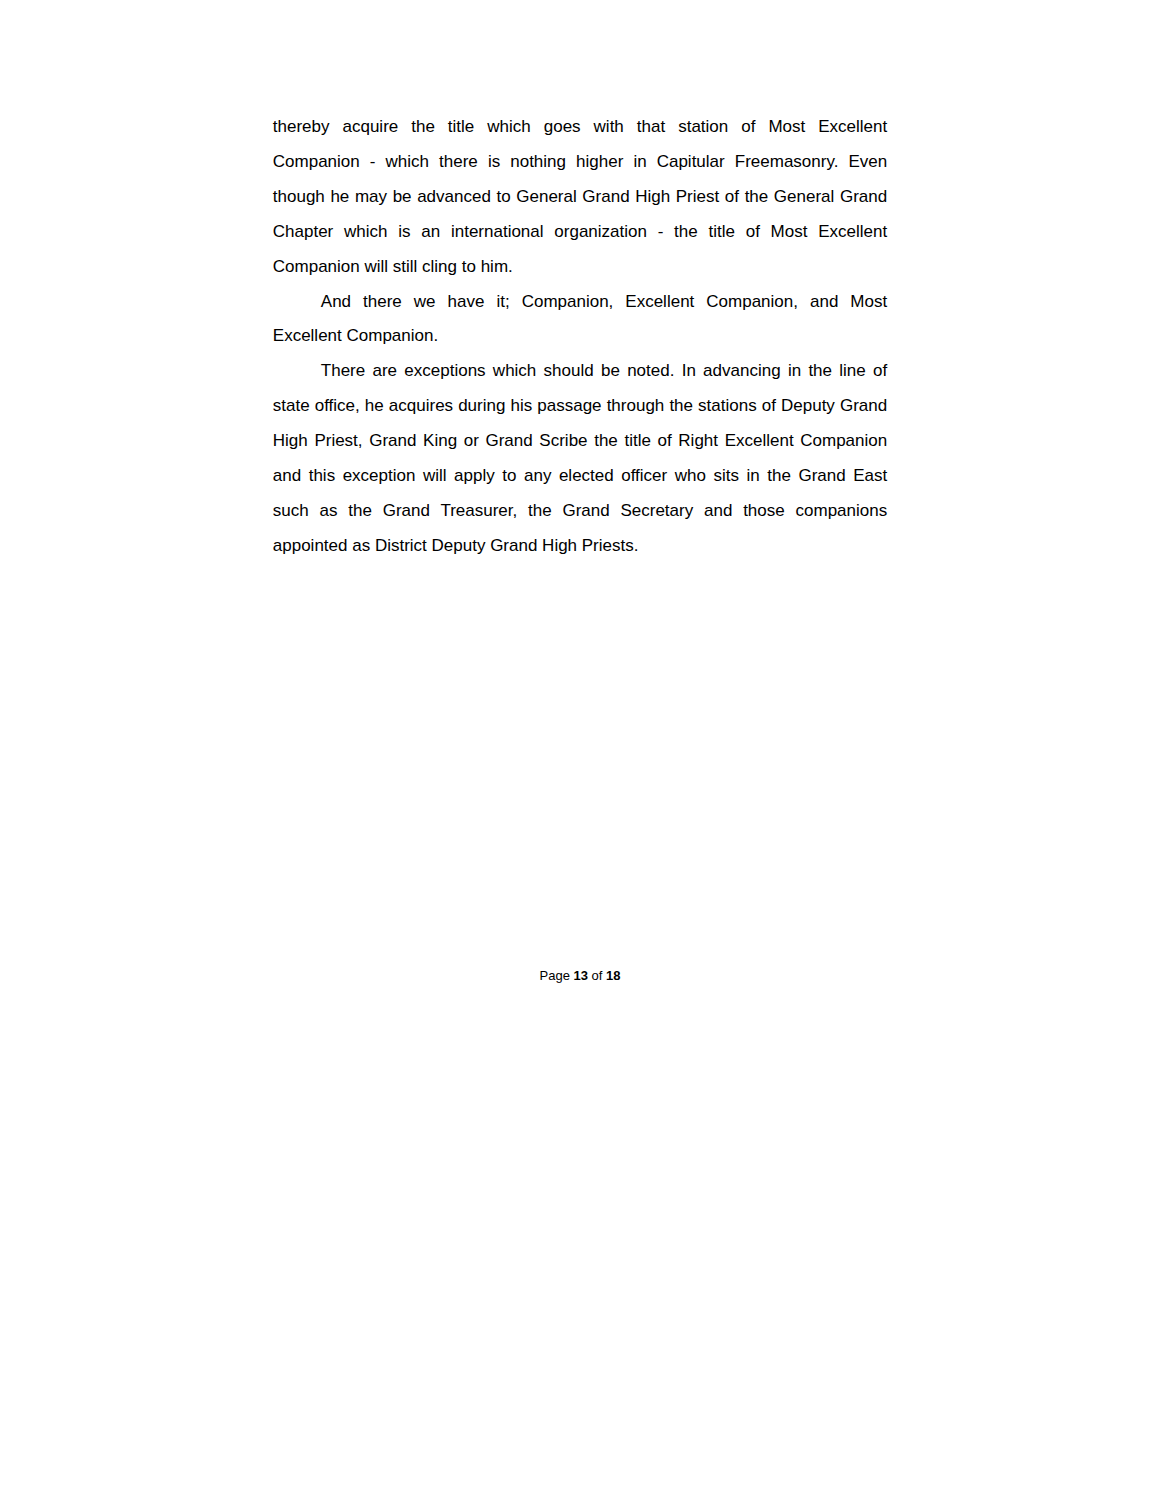thereby acquire the title which goes with that station of Most Excellent Companion - which there is nothing higher in Capitular Freemasonry. Even though he may be advanced to General Grand High Priest of the General Grand Chapter which is an international organization - the title of Most Excellent Companion will still cling to him.
And there we have it; Companion, Excellent Companion, and Most Excellent Companion.
There are exceptions which should be noted. In advancing in the line of state office, he acquires during his passage through the stations of Deputy Grand High Priest, Grand King or Grand Scribe the title of Right Excellent Companion and this exception will apply to any elected officer who sits in the Grand East such as the Grand Treasurer, the Grand Secretary and those companions appointed as District Deputy Grand High Priests.
Page 13 of 18